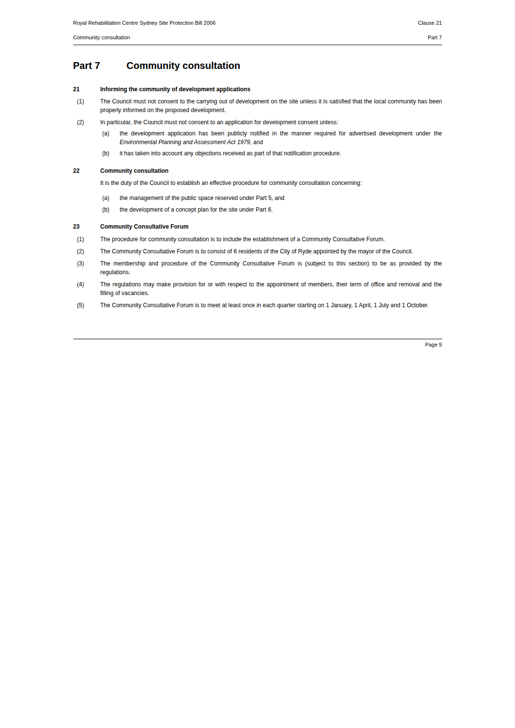Royal Rehabilitation Centre Sydney Site Protection Bill 2006 Community consultation
Clause 21 Part 7
Part 7 Community consultation
21 Informing the community of development applications
(1)
The Council must not consent to the carrying out of development on the site unless it is satisfied that the local community has been properly informed on the proposed development.
(2)
In particular, the Council must not consent to an application for development consent unless:
(a)
the development application has been publicly notified in the manner required for advertised development under the Environmental Planning and Assessment Act 1979, and
(b)
it has taken into account any objections received as part of that notification procedure.
22 Community consultation
It is the duty of the Council to establish an effective procedure for community consultation concerning:
(a)
the management of the public space reserved under Part 5, and
(b)
the development of a concept plan for the site under Part 6.
23 Community Consultative Forum
(1)
The procedure for community consultation is to include the establishment of a Community Consultative Forum.
(2)
The Community Consultative Forum is to consist of 6 residents of the City of Ryde appointed by the mayor of the Council.
(3)
The membership and procedure of the Community Consultative Forum is (subject to this section) to be as provided by the regulations.
(4)
The regulations may make provision for or with respect to the appointment of members, their term of office and removal and the filling of vacancies.
(5)
The Community Consultative Forum is to meet at least once in each quarter starting on 1 January, 1 April, 1 July and 1 October.
Page 9